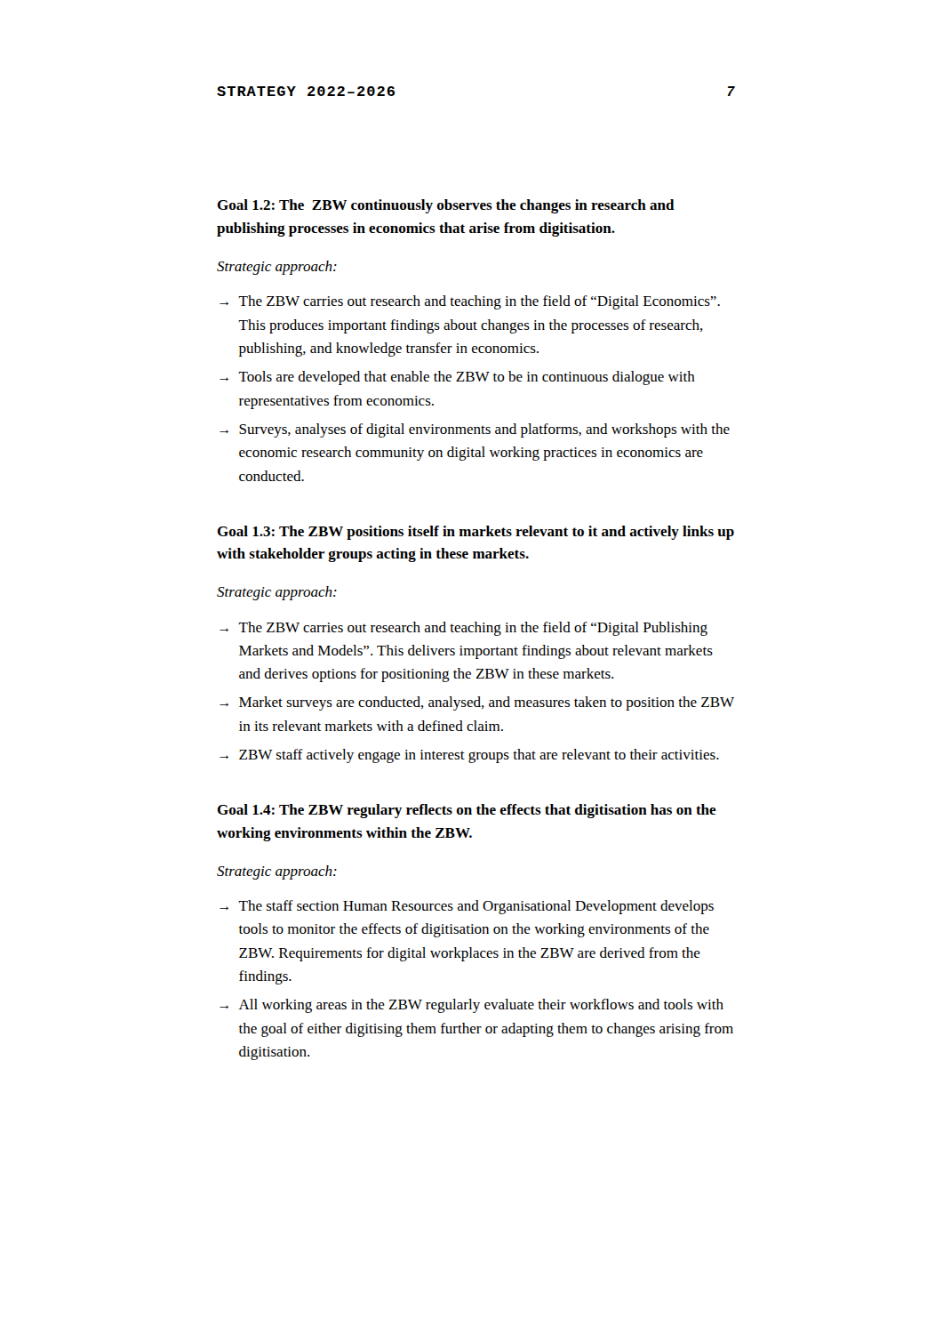Strategy 2022–2026
7
Goal 1.2: The ZBW continuously observes the changes in research and publishing processes in economics that arise from digitisation.
Strategic approach:
The ZBW carries out research and teaching in the field of “Digital Economics”. This produces important findings about changes in the processes of research, publishing, and knowledge transfer in economics.
Tools are developed that enable the ZBW to be in continuous dialogue with representatives from economics.
Surveys, analyses of digital environments and platforms, and workshops with the economic research community on digital working practices in economics are conducted.
Goal 1.3: The ZBW positions itself in markets relevant to it and actively links up with stakeholder groups acting in these markets.
Strategic approach:
The ZBW carries out research and teaching in the field of “Digital Publishing Markets and Models”. This delivers important findings about relevant markets and derives options for positioning the ZBW in these markets.
Market surveys are conducted, analysed, and measures taken to position the ZBW in its relevant markets with a defined claim.
ZBW staff actively engage in interest groups that are relevant to their activities.
Goal 1.4: The ZBW regulary reflects on the effects that digitisation has on the working environments within the ZBW.
Strategic approach:
The staff section Human Resources and Organisational Development develops tools to monitor the effects of digitisation on the working environments of the ZBW. Requirements for digital workplaces in the ZBW are derived from the findings.
All working areas in the ZBW regularly evaluate their workflows and tools with the goal of either digitising them further or adapting them to changes arising from digitisation.